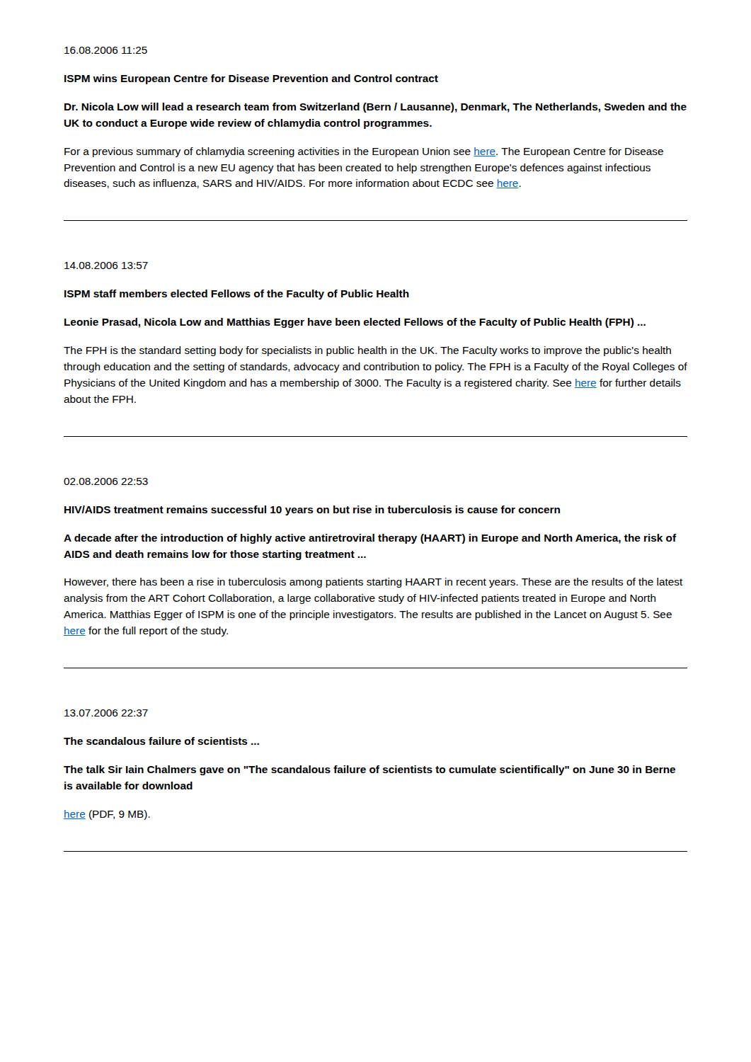16.08.2006 11:25
ISPM wins European Centre for Disease Prevention and Control contract
Dr. Nicola Low will lead a research team from Switzerland (Bern / Lausanne), Denmark, The Netherlands, Sweden and the UK to conduct a Europe wide review of chlamydia control programmes.
For a previous summary of chlamydia screening activities in the European Union see here. The European Centre for Disease Prevention and Control is a new EU agency that has been created to help strengthen Europe's defences against infectious diseases, such as influenza, SARS and HIV/AIDS. For more information about ECDC see here.
14.08.2006 13:57
ISPM staff members elected Fellows of the Faculty of Public Health
Leonie Prasad, Nicola Low and Matthias Egger have been elected Fellows of the Faculty of Public Health (FPH) ...
The FPH is the standard setting body for specialists in public health in the UK. The Faculty works to improve the public's health through education and the setting of standards, advocacy and contribution to policy. The FPH is a Faculty of the Royal Colleges of Physicians of the United Kingdom and has a membership of 3000. The Faculty is a registered charity. See here for further details about the FPH.
02.08.2006 22:53
HIV/AIDS treatment remains successful 10 years on but rise in tuberculosis is cause for concern
A decade after the introduction of highly active antiretroviral therapy (HAART) in Europe and North America, the risk of AIDS and death remains low for those starting treatment ...
However, there has been a rise in tuberculosis among patients starting HAART in recent years. These are the results of the latest analysis from the ART Cohort Collaboration, a large collaborative study of HIV-infected patients treated in Europe and North America. Matthias Egger of ISPM is one of the principle investigators. The results are published in the Lancet on August 5. See here for the full report of the study.
13.07.2006 22:37
The scandalous failure of scientists ...
The talk Sir Iain Chalmers gave on "The scandalous failure of scientists to cumulate scientifically" on June 30 in Berne is available for download
here (PDF, 9 MB).